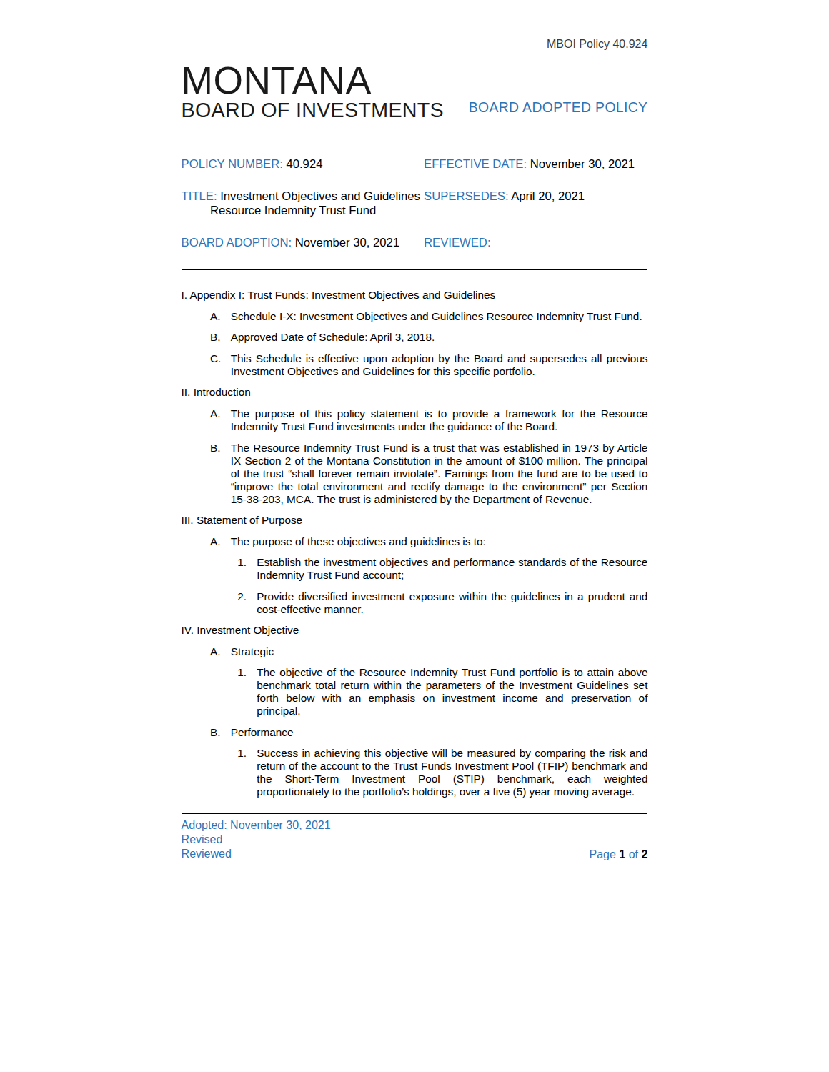MBOI Policy 40.924
MONTANA BOARD OF INVESTMENTS
BOARD ADOPTED POLICY
| POLICY NUMBER: 40.924 | EFFECTIVE DATE: November 30, 2021 |
| TITLE: Investment Objectives and Guidelines Resource Indemnity Trust Fund | SUPERSEDES: April 20, 2021 |
| BOARD ADOPTION: November 30, 2021 | REVIEWED: |
I. Appendix I: Trust Funds: Investment Objectives and Guidelines
A.
Schedule I-X: Investment Objectives and Guidelines Resource Indemnity Trust Fund.
B.
Approved Date of Schedule: April 3, 2018.
C.
This Schedule is effective upon adoption by the Board and supersedes all previous Investment Objectives and Guidelines for this specific portfolio.
II. Introduction
A.
The purpose of this policy statement is to provide a framework for the Resource Indemnity Trust Fund investments under the guidance of the Board.
B.
The Resource Indemnity Trust Fund is a trust that was established in 1973 by Article IX Section 2 of the Montana Constitution in the amount of $100 million. The principal of the trust “shall forever remain inviolate”. Earnings from the fund are to be used to “improve the total environment and rectify damage to the environment” per Section 15-38-203, MCA. The trust is administered by the Department of Revenue.
III. Statement of Purpose
A.
The purpose of these objectives and guidelines is to:
1.
Establish the investment objectives and performance standards of the Resource Indemnity Trust Fund account;
2.
Provide diversified investment exposure within the guidelines in a prudent and cost-effective manner.
IV. Investment Objective
A.
Strategic
1.
The objective of the Resource Indemnity Trust Fund portfolio is to attain above benchmark total return within the parameters of the Investment Guidelines set forth below with an emphasis on investment income and preservation of principal.
B.
Performance
1.
Success in achieving this objective will be measured by comparing the risk and return of the account to the Trust Funds Investment Pool (TFIP) benchmark and the Short-Term Investment Pool (STIP) benchmark, each weighted proportionately to the portfolio’s holdings, over a five (5) year moving average.
Adopted: November 30, 2021
Revised
Reviewed
Page 1 of 2